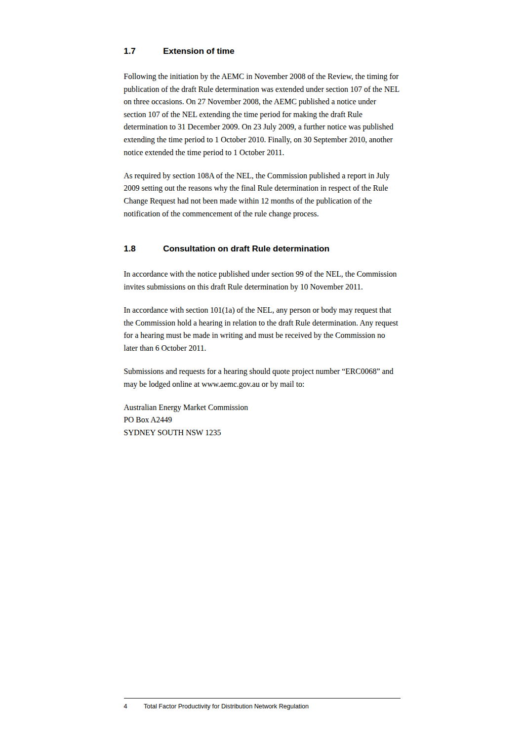1.7 Extension of time
Following the initiation by the AEMC in November 2008 of the Review, the timing for publication of the draft Rule determination was extended under section 107 of the NEL on three occasions. On 27 November 2008, the AEMC published a notice under section 107 of the NEL extending the time period for making the draft Rule determination to 31 December 2009. On 23 July 2009, a further notice was published extending the time period to 1 October 2010. Finally, on 30 September 2010, another notice extended the time period to 1 October 2011.
As required by section 108A of the NEL, the Commission published a report in July 2009 setting out the reasons why the final Rule determination in respect of the Rule Change Request had not been made within 12 months of the publication of the notification of the commencement of the rule change process.
1.8 Consultation on draft Rule determination
In accordance with the notice published under section 99 of the NEL, the Commission invites submissions on this draft Rule determination by 10 November 2011.
In accordance with section 101(1a) of the NEL, any person or body may request that the Commission hold a hearing in relation to the draft Rule determination. Any request for a hearing must be made in writing and must be received by the Commission no later than 6 October 2011.
Submissions and requests for a hearing should quote project number “ERC0068” and may be lodged online at www.aemc.gov.au or by mail to:
Australian Energy Market Commission
PO Box A2449
SYDNEY SOUTH NSW 1235
4 Total Factor Productivity for Distribution Network Regulation